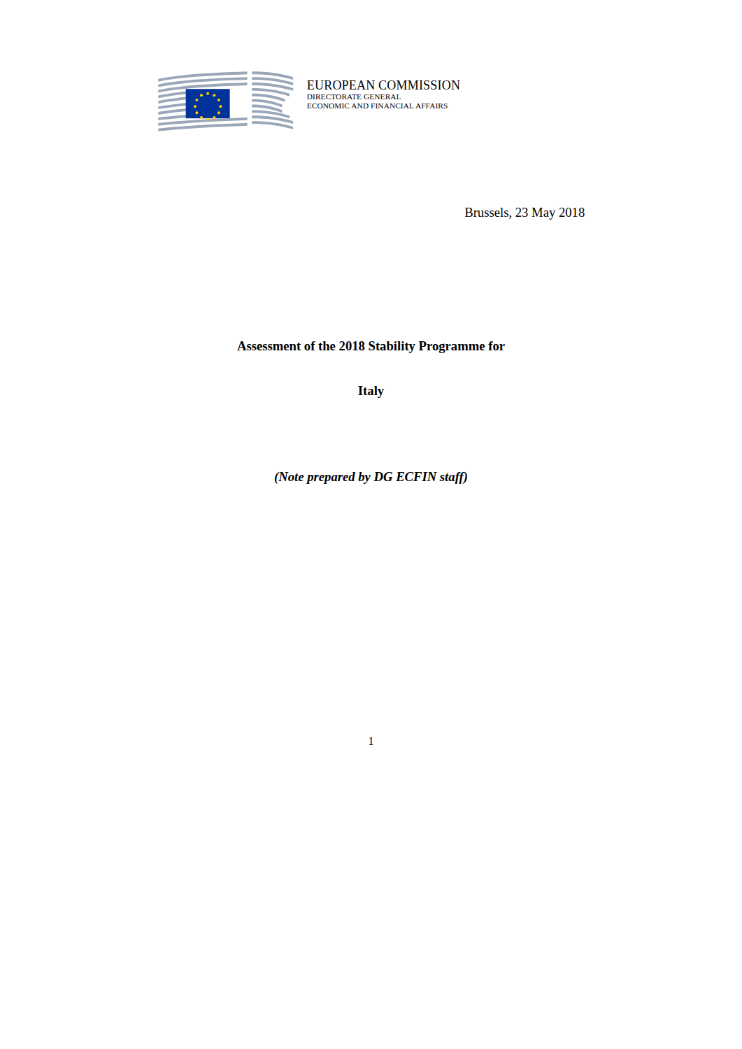EUROPEAN COMMISSION
DIRECTORATE GENERAL
ECONOMIC AND FINANCIAL AFFAIRS
Brussels, 23 May 2018
Assessment of the 2018 Stability Programme for
Italy
(Note prepared by DG ECFIN staff)
1